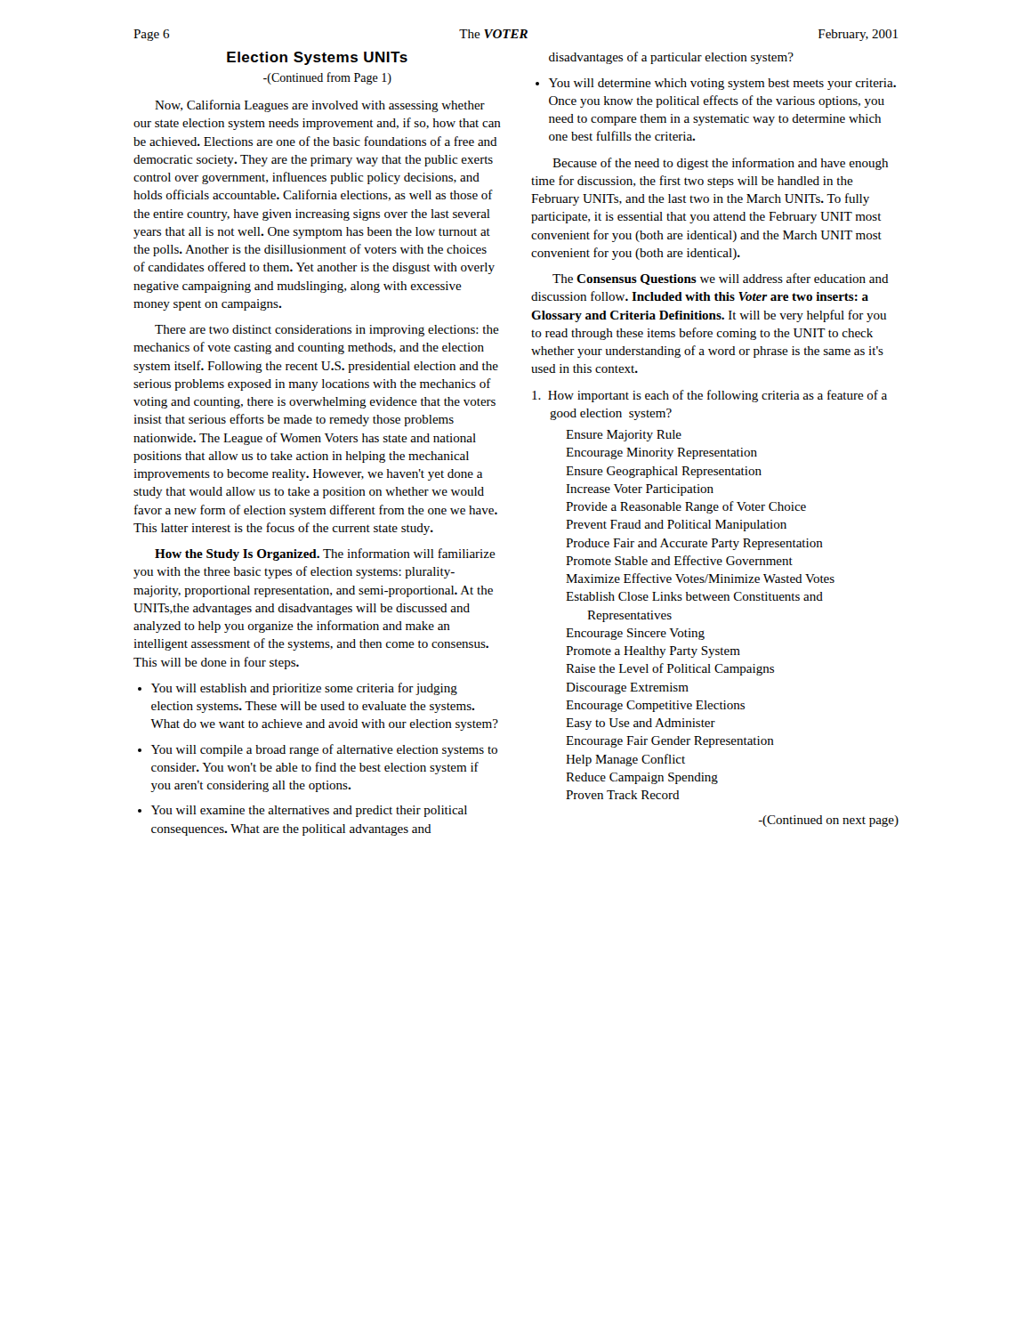Page 6
The VOTER
February, 2001
Election Systems UNITs
-(Continued from Page 1)
Now, California Leagues are involved with assessing whether our state election system needs improvement and, if so, how that can be achieved. Elections are one of the basic foundations of a free and democratic society. They are the primary way that the public exerts control over government, influences public policy decisions, and holds officials accountable. California elections, as well as those of the entire country, have given increasing signs over the last several years that all is not well. One symptom has been the low turnout at the polls. Another is the disillusionment of voters with the choices of candidates offered to them. Yet another is the disgust with overly negative campaigning and mudslinging, along with excessive money spent on campaigns.
There are two distinct considerations in improving elections: the mechanics of vote casting and counting methods, and the election system itself. Following the recent U. S. presidential election and the serious problems exposed in many locations with the mechanics of voting and counting, there is overwhelming evidence that the voters insist that serious efforts be made to remedy those problems nationwide. The League of Women Voters has state and national positions that allow us to take action in helping the mechanical improvements to become reality. However, we haven't yet done a study that would allow us to take a position on whether we would favor a new form of election system different from the one we have. This latter interest is the focus of the current state study.
How the Study Is Organized. The information will familiarize you with the three basic types of election systems: plurality-majority, proportional representation, and semi-proportional. At the UNITs,the advantages and disadvantages will be discussed and analyzed to help you organize the information and make an intelligent assessment of the systems, and then come to consensus. This will be done in four steps.
You will establish and prioritize some criteria for judging election systems. These will be used to evaluate the systems. What do we want to achieve and avoid with our election system?
You will compile a broad range of alternative election systems to consider. You won't be able to find the best election system if you aren't considering all the options.
You will examine the alternatives and predict their political consequences. What are the political advantages and disadvantages of a particular election system?
You will determine which voting system best meets your criteria. Once you know the political effects of the various options, you need to compare them in a systematic way to determine which one best fulfills the criteria.
Because of the need to digest the information and have enough time for discussion, the first two steps will be handled in the February UNITs, and the last two in the March UNITs. To fully participate, it is essential that you attend the February UNIT most convenient for you (both are identical) and the March UNIT most convenient for you (both are identical).
The Consensus Questions we will address after education and discussion follow. Included with this Voter are two inserts: a Glossary and Criteria Definitions. It will be very helpful for you to read through these items before coming to the UNIT to check whether your understanding of a word or phrase is the same as it's used in this context.
1. How important is each of the following criteria as a feature of a good election system?
Ensure Majority Rule
Encourage Minority Representation
Ensure Geographical Representation
Increase Voter Participation
Provide a Reasonable Range of Voter Choice
Prevent Fraud and Political Manipulation
Produce Fair and Accurate Party Representation
Promote Stable and Effective Government
Maximize Effective Votes/Minimize Wasted Votes
Establish Close Links between Constituents and Representatives
Encourage Sincere Voting
Promote a Healthy Party System
Raise the Level of Political Campaigns
Discourage Extremism
Encourage Competitive Elections
Easy to Use and Administer
Encourage Fair Gender Representation
Help Manage Conflict
Reduce Campaign Spending
Proven Track Record
-(Continued on next page)